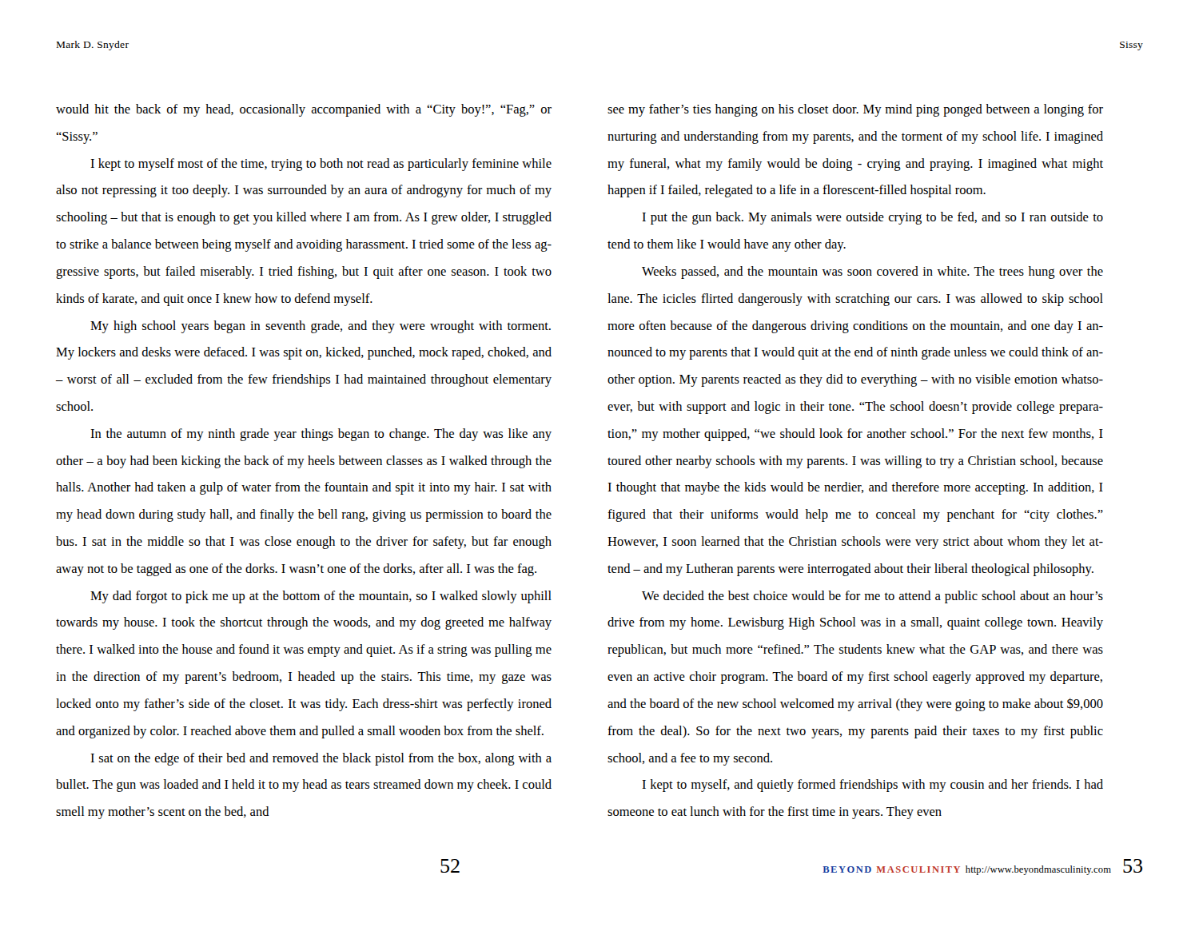Mark D. Snyder
Sissy
would hit the back of my head, occasionally accompanied with a “City boy!”, “Fag,” or “Sissy.”
I kept to myself most of the time, trying to both not read as particularly feminine while also not repressing it too deeply. I was surrounded by an aura of androgyny for much of my schooling – but that is enough to get you killed where I am from. As I grew older, I struggled to strike a balance between being myself and avoiding harassment. I tried some of the less aggressive sports, but failed miserably. I tried fishing, but I quit after one season. I took two kinds of karate, and quit once I knew how to defend myself.
My high school years began in seventh grade, and they were wrought with torment. My lockers and desks were defaced. I was spit on, kicked, punched, mock raped, choked, and – worst of all – excluded from the few friendships I had maintained throughout elementary school.
In the autumn of my ninth grade year things began to change. The day was like any other – a boy had been kicking the back of my heels between classes as I walked through the halls. Another had taken a gulp of water from the fountain and spit it into my hair. I sat with my head down during study hall, and finally the bell rang, giving us permission to board the bus. I sat in the middle so that I was close enough to the driver for safety, but far enough away not to be tagged as one of the dorks. I wasn’t one of the dorks, after all. I was the fag.
My dad forgot to pick me up at the bottom of the mountain, so I walked slowly uphill towards my house. I took the shortcut through the woods, and my dog greeted me halfway there. I walked into the house and found it was empty and quiet. As if a string was pulling me in the direction of my parent’s bedroom, I headed up the stairs. This time, my gaze was locked onto my father’s side of the closet. It was tidy. Each dress-shirt was perfectly ironed and organized by color. I reached above them and pulled a small wooden box from the shelf.
I sat on the edge of their bed and removed the black pistol from the box, along with a bullet. The gun was loaded and I held it to my head as tears streamed down my cheek. I could smell my mother’s scent on the bed, and
see my father’s ties hanging on his closet door. My mind ping ponged between a longing for nurturing and understanding from my parents, and the torment of my school life. I imagined my funeral, what my family would be doing - crying and praying. I imagined what might happen if I failed, relegated to a life in a florescent-filled hospital room.
I put the gun back. My animals were outside crying to be fed, and so I ran outside to tend to them like I would have any other day.
Weeks passed, and the mountain was soon covered in white. The trees hung over the lane. The icicles flirted dangerously with scratching our cars. I was allowed to skip school more often because of the dangerous driving conditions on the mountain, and one day I announced to my parents that I would quit at the end of ninth grade unless we could think of another option. My parents reacted as they did to everything – with no visible emotion whatsoever, but with support and logic in their tone. “The school doesn’t provide college preparation,” my mother quipped, “we should look for another school.” For the next few months, I toured other nearby schools with my parents. I was willing to try a Christian school, because I thought that maybe the kids would be nerdier, and therefore more accepting. In addition, I figured that their uniforms would help me to conceal my penchant for “city clothes.” However, I soon learned that the Christian schools were very strict about whom they let attend – and my Lutheran parents were interrogated about their liberal theological philosophy.
We decided the best choice would be for me to attend a public school about an hour’s drive from my home. Lewisburg High School was in a small, quaint college town. Heavily republican, but much more “refined.” The students knew what the GAP was, and there was even an active choir program. The board of my first school eagerly approved my departure, and the board of the new school welcomed my arrival (they were going to make about $9,000 from the deal). So for the next two years, my parents paid their taxes to my first public school, and a fee to my second.
I kept to myself, and quietly formed friendships with my cousin and her friends. I had someone to eat lunch with for the first time in years. They even
52
Beyond Masculinity http://www.beyondmasculinity.com 53